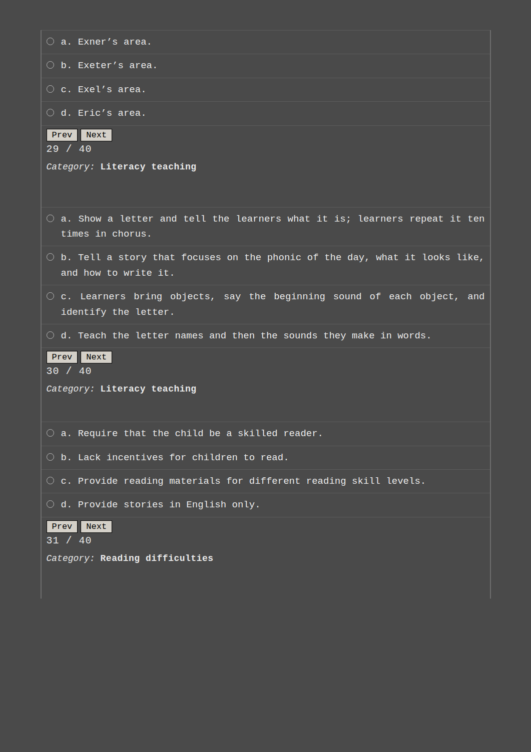a. Exner’s area.
b. Exeter’s area.
c. Exel’s area.
d. Eric’s area.
PrevNext
29 / 40
Category: Literacy teaching
a. Show a letter and tell the learners what it is; learners repeat it ten times in chorus.
b. Tell a story that focuses on the phonic of the day, what it looks like, and how to write it.
c. Learners bring objects, say the beginning sound of each object, and identify the letter.
d. Teach the letter names and then the sounds they make in words.
PrevNext
30 / 40
Category: Literacy teaching
a. Require that the child be a skilled reader.
b. Lack incentives for children to read.
c. Provide reading materials for different reading skill levels.
d. Provide stories in English only.
PrevNext
31 / 40
Category: Reading difficulties